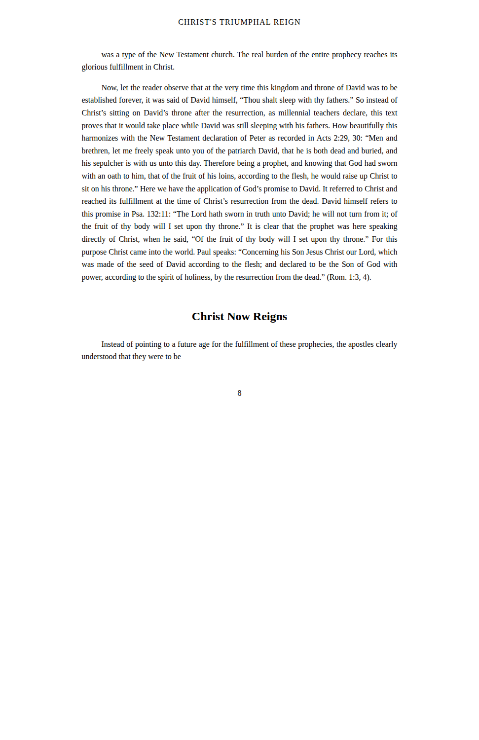Christ's Triumphal Reign
was a type of the New Testament church. The real burden of the entire prophecy reaches its glorious fulfillment in Christ.
Now, let the reader observe that at the very time this kingdom and throne of David was to be established forever, it was said of David himself, “Thou shalt sleep with thy fathers.” So instead of Christ’s sitting on David’s throne after the resurrection, as millennial teachers declare, this text proves that it would take place while David was still sleeping with his fathers. How beautifully this harmonizes with the New Testament declaration of Peter as recorded in Acts 2:29, 30: “Men and brethren, let me freely speak unto you of the patriarch David, that he is both dead and buried, and his sepulcher is with us unto this day. Therefore being a prophet, and knowing that God had sworn with an oath to him, that of the fruit of his loins, according to the flesh, he would raise up Christ to sit on his throne.” Here we have the application of God’s promise to David. It referred to Christ and reached its fulfillment at the time of Christ’s resurrection from the dead. David himself refers to this promise in Psa. 132:11: “The Lord hath sworn in truth unto David; he will not turn from it; of the fruit of thy body will I set upon thy throne.” It is clear that the prophet was here speaking directly of Christ, when he said, “Of the fruit of thy body will I set upon thy throne.” For this purpose Christ came into the world. Paul speaks: “Concerning his Son Jesus Christ our Lord, which was made of the seed of David according to the flesh; and declared to be the Son of God with power, according to the spirit of holiness, by the resurrection from the dead.” (Rom. 1:3, 4).
Christ Now Reigns
Instead of pointing to a future age for the fulfillment of these prophecies, the apostles clearly understood that they were to be
8